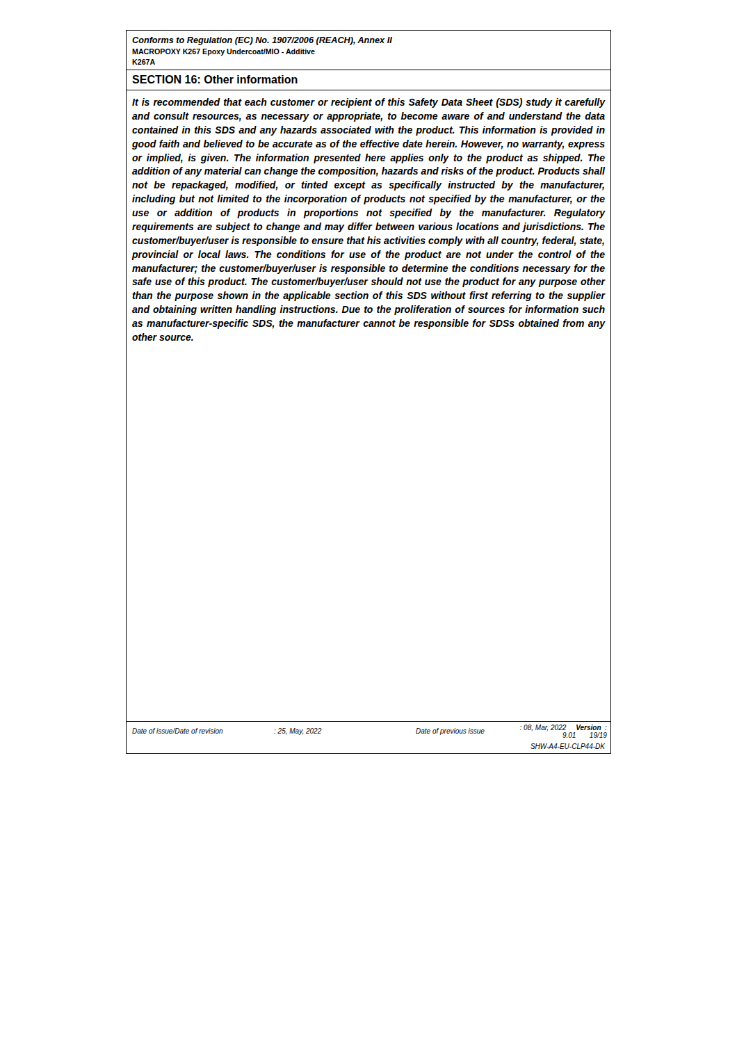Conforms to Regulation (EC) No. 1907/2006 (REACH), Annex II
MACROPOXY K267 Epoxy Undercoat/MIO - Additive
K267A
SECTION 16: Other information
It is recommended that each customer or recipient of this Safety Data Sheet (SDS) study it carefully and consult resources, as necessary or appropriate, to become aware of and understand the data contained in this SDS and any hazards associated with the product. This information is provided in good faith and believed to be accurate as of the effective date herein. However, no warranty, express or implied, is given. The information presented here applies only to the product as shipped. The addition of any material can change the composition, hazards and risks of the product. Products shall not be repackaged, modified, or tinted except as specifically instructed by the manufacturer, including but not limited to the incorporation of products not specified by the manufacturer, or the use or addition of products in proportions not specified by the manufacturer. Regulatory requirements are subject to change and may differ between various locations and jurisdictions. The customer/buyer/user is responsible to ensure that his activities comply with all country, federal, state, provincial or local laws. The conditions for use of the product are not under the control of the manufacturer; the customer/buyer/user is responsible to determine the conditions necessary for the safe use of this product. The customer/buyer/user should not use the product for any purpose other than the purpose shown in the applicable section of this SDS without first referring to the supplier and obtaining written handling instructions. Due to the proliferation of sources for information such as manufacturer-specific SDS, the manufacturer cannot be responsible for SDSs obtained from any other source.
Date of issue/Date of revision
: 25, May, 2022
Date of previous issue
: 08, Mar, 2022 Version : 9.01 19/19
SHW-A4-EU-CLP44-DK